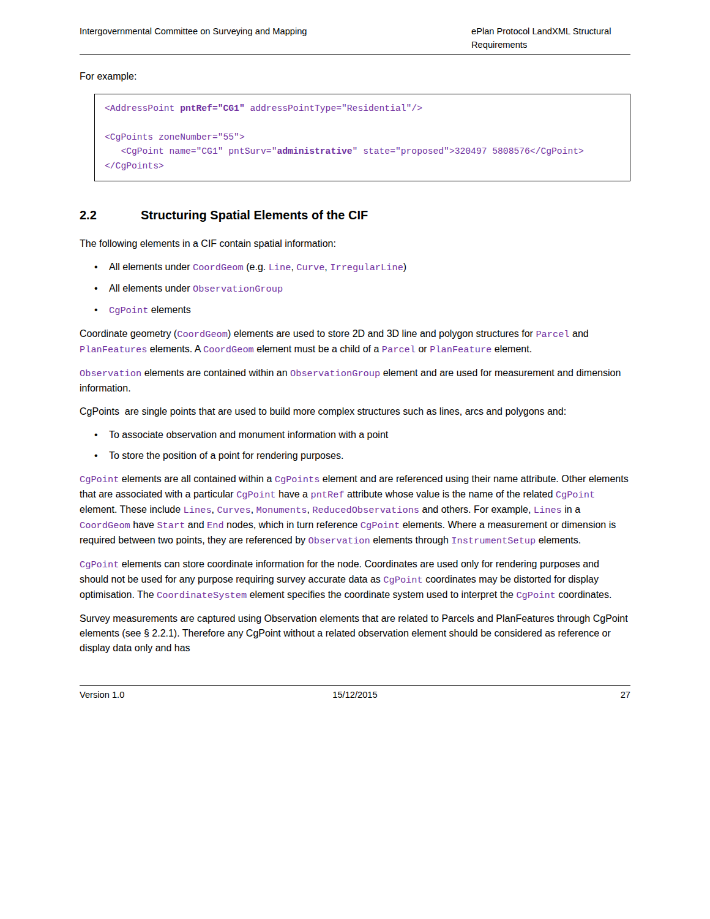Intergovernmental Committee on Surveying and Mapping
ePlan Protocol LandXML Structural Requirements
For example:
<AddressPoint pntRef="CG1" addressPointType="Residential"/> <CgPoints zoneNumber="55"> <CgPoint name="CG1" pntSurv="administrative" state="proposed">320497 5808576</CgPoint> </CgPoints>
2.2 Structuring Spatial Elements of the CIF
The following elements in a CIF contain spatial information:
All elements under CoordGeom (e.g. Line, Curve, IrregularLine)
All elements under ObservationGroup
CgPoint elements
Coordinate geometry (CoordGeom) elements are used to store 2D and 3D line and polygon structures for Parcel and PlanFeatures elements. A CoordGeom element must be a child of a Parcel or PlanFeature element.
Observation elements are contained within an ObservationGroup element and are used for measurement and dimension information.
CgPoints are single points that are used to build more complex structures such as lines, arcs and polygons and:
To associate observation and monument information with a point
To store the position of a point for rendering purposes.
CgPoint elements are all contained within a CgPoints element and are referenced using their name attribute. Other elements that are associated with a particular CgPoint have a pntRef attribute whose value is the name of the related CgPoint element. These include Lines, Curves, Monuments, ReducedObservations and others. For example, Lines in a CoordGeom have Start and End nodes, which in turn reference CgPoint elements. Where a measurement or dimension is required between two points, they are referenced by Observation elements through InstrumentSetup elements.
CgPoint elements can store coordinate information for the node. Coordinates are used only for rendering purposes and should not be used for any purpose requiring survey accurate data as CgPoint coordinates may be distorted for display optimisation. The CoordinateSystem element specifies the coordinate system used to interpret the CgPoint coordinates.
Survey measurements are captured using Observation elements that are related to Parcels and PlanFeatures through CgPoint elements (see § 2.2.1). Therefore any CgPoint without a related observation element should be considered as reference or display data only and has
Version 1.0
15/12/2015
27